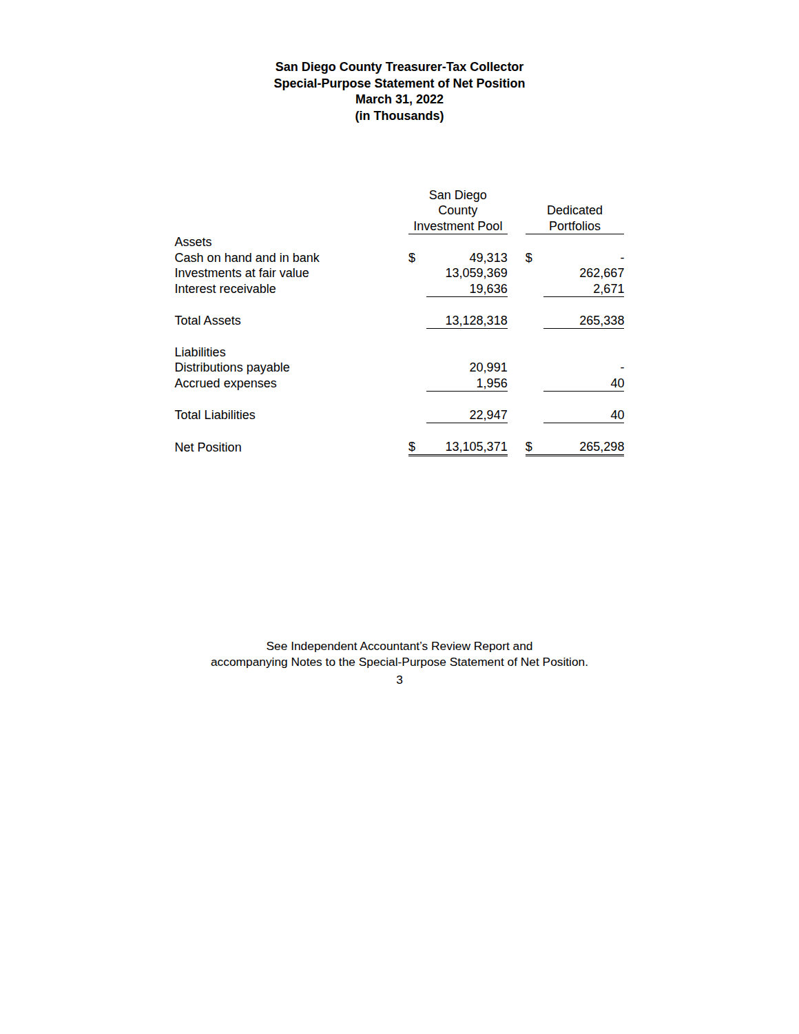San Diego County Treasurer-Tax Collector
Special-Purpose Statement of Net Position
March 31, 2022
(in Thousands)
| | | San Diego | | |
| | | County | | Dedicated |
| | | Investment Pool | | Portfolios |
| Assets | |
| Cash on hand and in bank | | $ | 49,313 | | $ | - |
| Investments at fair value | | | 13,059,369 | | | 262,667 |
| Interest receivable | | | 19,636 | | | 2,671 |
| Total Assets | | | 13,128,318 | | | 265,338 |
| Liabilities | |
| Distributions payable | | | 20,991 | | | - |
| Accrued expenses | | | 1,956 | | | 40 |
| Total Liabilities | | | 22,947 | | | 40 |
| Net Position | | $ | 13,105,371 | | $ | 265,298 |
See Independent Accountant’s Review Report and
accompanying Notes to the Special-Purpose Statement of Net Position.
3